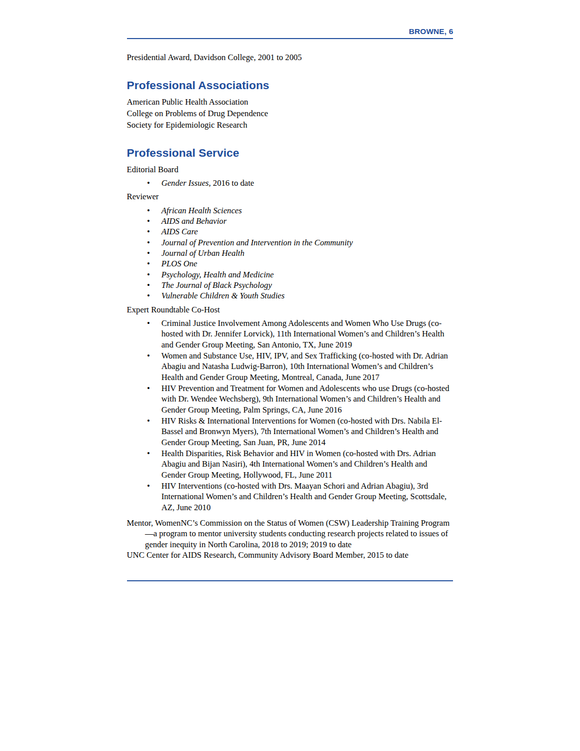BROWNE, 6
Presidential Award, Davidson College, 2001 to 2005
Professional Associations
American Public Health Association
College on Problems of Drug Dependence
Society for Epidemiologic Research
Professional Service
Editorial Board
Gender Issues, 2016 to date
Reviewer
African Health Sciences
AIDS and Behavior
AIDS Care
Journal of Prevention and Intervention in the Community
Journal of Urban Health
PLOS One
Psychology, Health and Medicine
The Journal of Black Psychology
Vulnerable Children & Youth Studies
Expert Roundtable Co-Host
Criminal Justice Involvement Among Adolescents and Women Who Use Drugs (co-hosted with Dr. Jennifer Lorvick), 11th International Women’s and Children’s Health and Gender Group Meeting, San Antonio, TX, June 2019
Women and Substance Use, HIV, IPV, and Sex Trafficking (co-hosted with Dr. Adrian Abagiu and Natasha Ludwig-Barron), 10th International Women’s and Children’s Health and Gender Group Meeting, Montreal, Canada, June 2017
HIV Prevention and Treatment for Women and Adolescents who use Drugs (co-hosted with Dr. Wendee Wechsberg), 9th International Women’s and Children’s Health and Gender Group Meeting, Palm Springs, CA, June 2016
HIV Risks & International Interventions for Women (co-hosted with Drs. Nabila El-Bassel and Bronwyn Myers), 7th International Women’s and Children’s Health and Gender Group Meeting, San Juan, PR, June 2014
Health Disparities, Risk Behavior and HIV in Women (co-hosted with Drs. Adrian Abagiu and Bijan Nasiri), 4th International Women’s and Children’s Health and Gender Group Meeting, Hollywood, FL, June 2011
HIV Interventions (co-hosted with Drs. Maayan Schori and Adrian Abagiu), 3rd International Women’s and Children’s Health and Gender Group Meeting, Scottsdale, AZ, June 2010
Mentor, WomenNC’s Commission on the Status of Women (CSW) Leadership Training Program—a program to mentor university students conducting research projects related to issues of gender inequity in North Carolina, 2018 to 2019; 2019 to date
UNC Center for AIDS Research, Community Advisory Board Member, 2015 to date